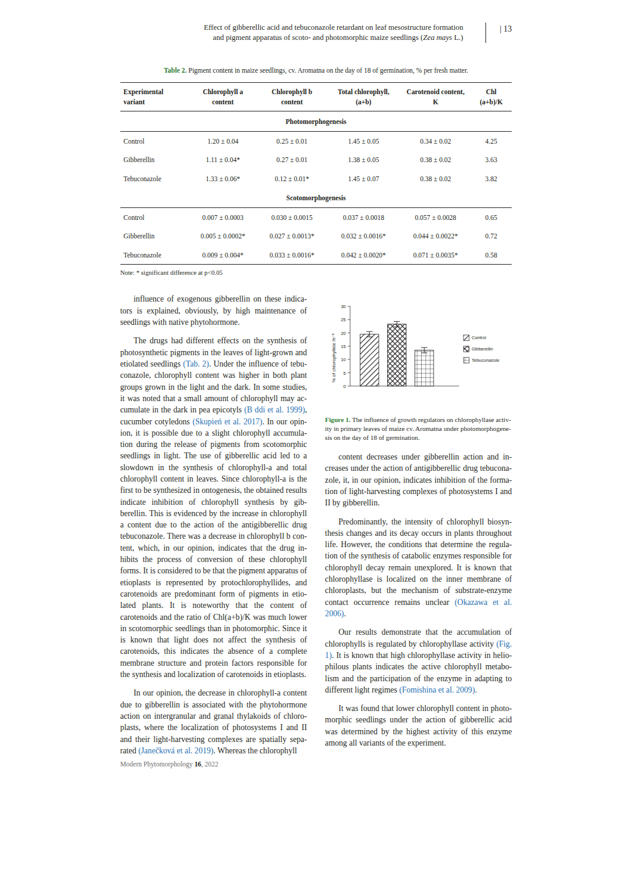Effect of gibberellic acid and tebuconazole retardant on leaf mesostructure formation
and pigment apparatus of scoto- and photomorphic maize seedlings (Zea mays L.)
| 13
Table 2. Pigment content in maize seedlings, cv. Aromatna on the day of 18 of germination, % per fresh matter.
| Experimental variant | Chlorophyll a content | Chlorophyll b content | Total chlorophyll, (a+b) | Carotenoid content, K | Chl (a+b)/K |
| --- | --- | --- | --- | --- | --- |
| Photomorphogenesis |
| Control | 1.20 ± 0.04 | 0.25 ± 0.01 | 1.45 ± 0.05 | 0.34 ± 0.02 | 4.25 |
| Gibberellin | 1.11 ± 0.04* | 0.27 ± 0.01 | 1.38 ± 0.05 | 0.38 ± 0.02 | 3.63 |
| Tebuconazole | 1.33 ± 0.06* | 0.12 ± 0.01* | 1.45 ± 0.07 | 0.38 ± 0.02 | 3.82 |
| Scotomorphogenesis |
| Control | 0.007 ± 0.0003 | 0.030 ± 0.0015 | 0.037 ± 0.0018 | 0.057 ± 0.0028 | 0.65 |
| Gibberellin | 0.005 ± 0.0002* | 0.027 ± 0.0013* | 0.032 ± 0.0016* | 0.044 ± 0.0022* | 0.72 |
| Tebuconazole | 0.009 ± 0.004* | 0.033 ± 0.0016* | 0.042 ± 0.0020* | 0.071 ± 0.0035* | 0.58 |
Note: * significant difference at p<0.05
influence of exogenous gibberellin on these indicators is explained, obviously, by high maintenance of seedlings with native phytohormone.
The drugs had different effects on the synthesis of photosynthetic pigments in the leaves of light-grown and etiolated seedlings (Tab. 2). Under the influence of tebuconazole, chlorophyll content was higher in both plant groups grown in the light and the dark. In some studies, it was noted that a small amount of chlorophyll may accumulate in the dark in pea epicotyls (B ddi et al. 1999), cucumber cotyledons (Skupień et al. 2017). In our opinion, it is possible due to a slight chlorophyll accumulation during the release of pigments from scotomorphic seedlings in light. The use of gibberellic acid led to a slowdown in the synthesis of chlorophyll-a and total chlorophyll content in leaves. Since chlorophyll-a is the first to be synthesized in ontogenesis, the obtained results indicate inhibition of chlorophyll synthesis by gibberellin. This is evidenced by the increase in chlorophyll a content due to the action of the antigibberellic drug tebuconazole. There was a decrease in chlorophyll b content, which, in our opinion, indicates that the drug inhibits the process of conversion of these chlorophyll forms. It is considered to be that the pigment apparatus of etioplasts is represented by protochlorophyllides, and carotenoids are predominant form of pigments in etiolated plants. It is noteworthy that the content of carotenoids and the ratio of Chl(a+b)/K was much lower in scotomorphic seedlings than in photomorphic. Since it is known that light does not affect the synthesis of carotenoids, this indicates the absence of a complete membrane structure and protein factors responsible for the synthesis and localization of carotenoids in etioplasts.
In our opinion, the decrease in chlorophyll-a content due to gibberellin is associated with the phytohormone action on intergranular and granal thylakoids of chloroplasts, where the localization of photosystems I and II and their light-harvesting complexes are spatially separated (Janečková et al. 2019). Whereas the chlorophyll
0 5 10 15 20 25 30 % of chlorophyllide /h⁻¹ Control Gibberellin Tebuconazole
Figure 1. The influence of growth regulators on chlorophyllase activity in primary leaves of maize cv. Aromatna under photomorphogenesis on the day of 18 of germination.
content decreases under gibberellin action and increases under the action of antigibberellic drug tebuconazole, it, in our opinion, indicates inhibition of the formation of light-harvesting complexes of photosystems I and II by gibberellin.
Predominantly, the intensity of chlorophyll biosynthesis changes and its decay occurs in plants throughout life. However, the conditions that determine the regulation of the synthesis of catabolic enzymes responsible for chlorophyll decay remain unexplored. It is known that chlorophyllase is localized on the inner membrane of chloroplasts, but the mechanism of substrate-enzyme contact occurrence remains unclear (Okazawa et al. 2006).
Our results demonstrate that the accumulation of chlorophylls is regulated by chlorophyllase activity (Fig. 1). It is known that high chlorophyllase activity in heliophilous plants indicates the active chlorophyll metabolism and the participation of the enzyme in adapting to different light regimes (Fomishina et al. 2009).
It was found that lower chlorophyll content in photomorphic seedlings under the action of gibberellic acid was determined by the highest activity of this enzyme among all variants of the experiment.
Modern Phytomorphology 16, 2022